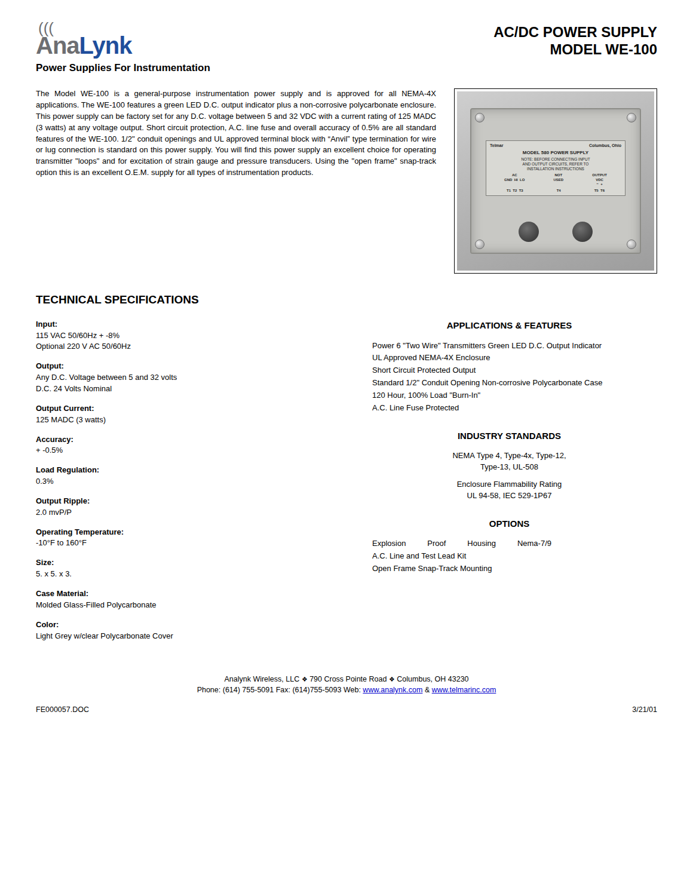(((
Ana Lynk
AC/DC POWER SUPPLY
MODEL WE-100
Power Supplies For Instrumentation
The Model WE-100 is a general-purpose instrumentation power supply and is approved for all NEMA-4X applications. The WE-100 features a green LED D.C. output indicator plus a non-corrosive polycarbonate enclosure. This power supply can be factory set for any D.C. voltage between 5 and 32 VDC with a current rating of 125 MADC (3 watts) at any voltage output. Short circuit protection, A.C. line fuse and overall accuracy of 0.5% are all standard features of the WE-100. 1/2" conduit openings and UL approved terminal block with “Anvil” type termination for wire or lug connection is standard on this power supply. You will find this power supply an excellent choice for operating transmitter "loops" and for excitation of strain gauge and pressure transducers. Using the "open frame" snap-track option this is an excellent O.E.M. supply for all types of instrumentation products.
Telmar Columbus, Ohio
MODEL 580 POWER SUPPLY
NOTE: BEFORE CONNECTING INPUT
AND OUTPUT CIRCUITS, REFER TO
INSTALLATION INSTRUCTIONS
AC
GND HI LO NOT
USED OUTPUT
VDC
− +
T1 T2 T3 T4 T5 T6
TECHNICAL SPECIFICATIONS
Input:
115 VAC 50/60Hz + -8%
Optional 220 V AC 50/60Hz
Output:
Any D.C. Voltage between 5 and 32 volts
D.C. 24 Volts Nominal
Output Current:
125 MADC (3 watts)
Accuracy:
+ -0.5%
Load Regulation:
0.3%
Output Ripple:
2.0 mvP/P
Operating Temperature:
-10°F to 160°F
Size:
5. x 5. x 3.
Case Material:
Molded Glass-Filled Polycarbonate
Color:
Light Grey w/clear Polycarbonate Cover
APPLICATIONS & FEATURES
Power 6 "Two Wire" Transmitters Green LED D.C. Output Indicator
UL Approved NEMA-4X Enclosure
Short Circuit Protected Output
Standard 1/2" Conduit Opening Non-corrosive Polycarbonate Case
120 Hour, 100% Load "Burn-In"
A.C. Line Fuse Protected
INDUSTRY STANDARDS
NEMA Type 4, Type-4x, Type-12,
Type-13, UL-508
Enclosure Flammability Rating
UL 94-58, IEC 529-1P67
OPTIONS
Explosion Proof Housing Nema-7/9
A.C. Line and Test Lead Kit
Open Frame Snap-Track Mounting
Analynk Wireless, LLC ❖ 790 Cross Pointe Road ❖ Columbus, OH 43230
Phone: (614) 755-5091 Fax: (614)755-5093 Web: www.analynk.com & www.telmarinc.com
FE000057.DOC 3/21/01